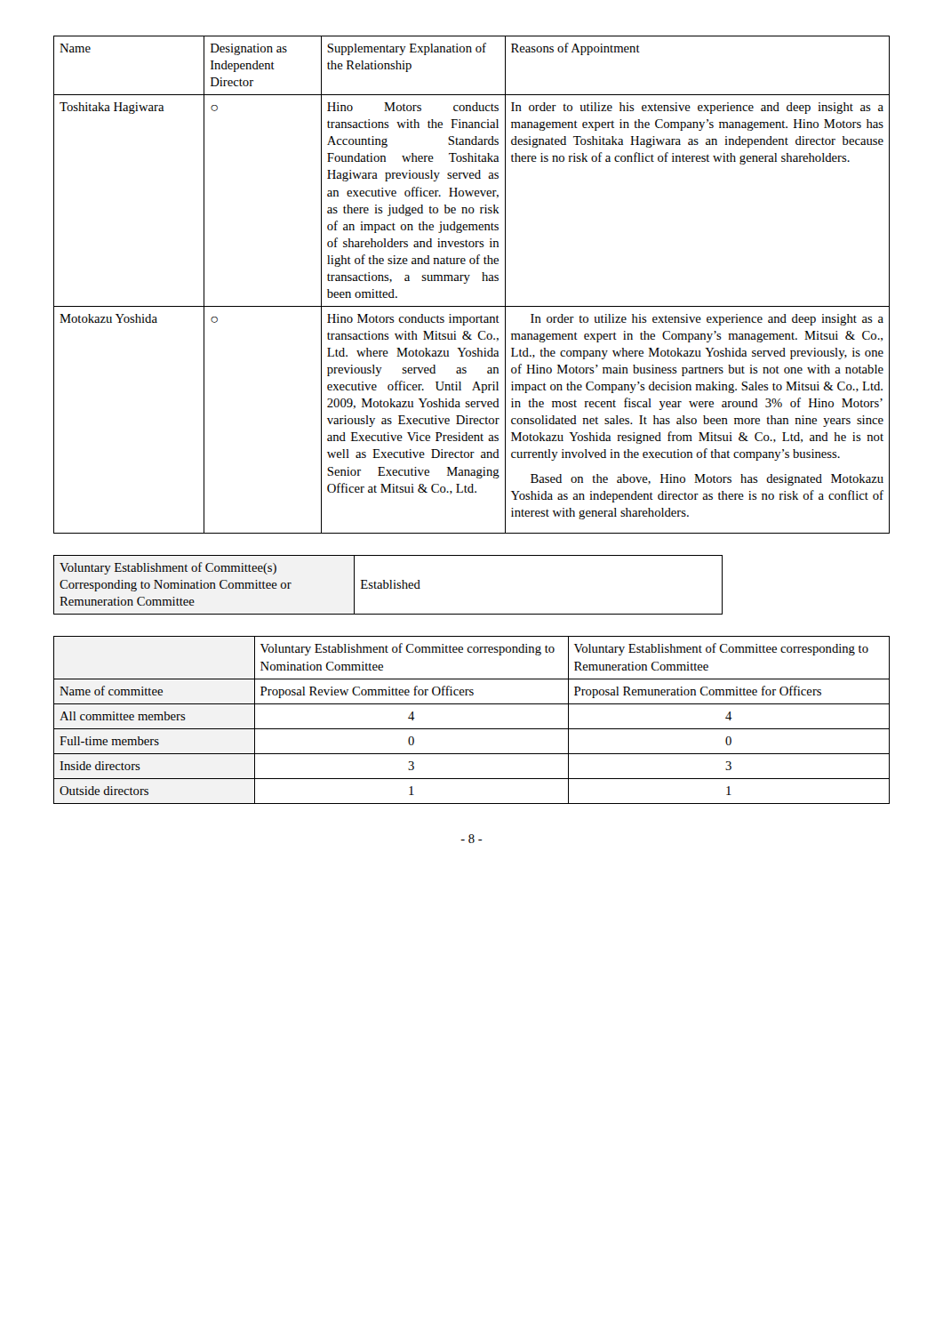| Name | Designation as Independent Director | Supplementary Explanation of the Relationship | Reasons of Appointment |
| --- | --- | --- | --- |
| Toshitaka Hagiwara | ○ | Hino Motors conducts transactions with the Financial Accounting Standards Foundation where Toshitaka Hagiwara previously served as an executive officer. However, as there is judged to be no risk of an impact on the judgements of shareholders and investors in light of the size and nature of the transactions, a summary has been omitted. | In order to utilize his extensive experience and deep insight as a management expert in the Company’s management. Hino Motors has designated Toshitaka Hagiwara as an independent director because there is no risk of a conflict of interest with general shareholders. |
| Motokazu Yoshida | ○ | Hino Motors conducts important transactions with Mitsui & Co., Ltd. where Motokazu Yoshida previously served as an executive officer. Until April 2009, Motokazu Yoshida served variously as Executive Director and Executive Vice President as well as Executive Director and Senior Executive Managing Officer at Mitsui & Co., Ltd. | In order to utilize his extensive experience and deep insight as a management expert in the Company’s management. Mitsui & Co., Ltd., the company where Motokazu Yoshida served previously, is one of Hino Motors’ main business partners but is not one with a notable impact on the Company’s decision making. Sales to Mitsui & Co., Ltd. in the most recent fiscal year were around 3% of Hino Motors’ consolidated net sales. It has also been more than nine years since Motokazu Yoshida resigned from Mitsui & Co., Ltd, and he is not currently involved in the execution of that company’s business. Based on the above, Hino Motors has designated Motokazu Yoshida as an independent director as there is no risk of a conflict of interest with general shareholders. |
| Voluntary Establishment of Committee(s) Corresponding to Nomination Committee or Remuneration Committee | Established |
| | Voluntary Establishment of Committee corresponding to Nomination Committee | Voluntary Establishment of Committee corresponding to Remuneration Committee |
| Name of committee | Proposal Review Committee for Officers | Proposal Remuneration Committee for Officers |
| All committee members | 4 | 4 |
| Full-time members | 0 | 0 |
| Inside directors | 3 | 3 |
| Outside directors | 1 | 1 |
- 8 -